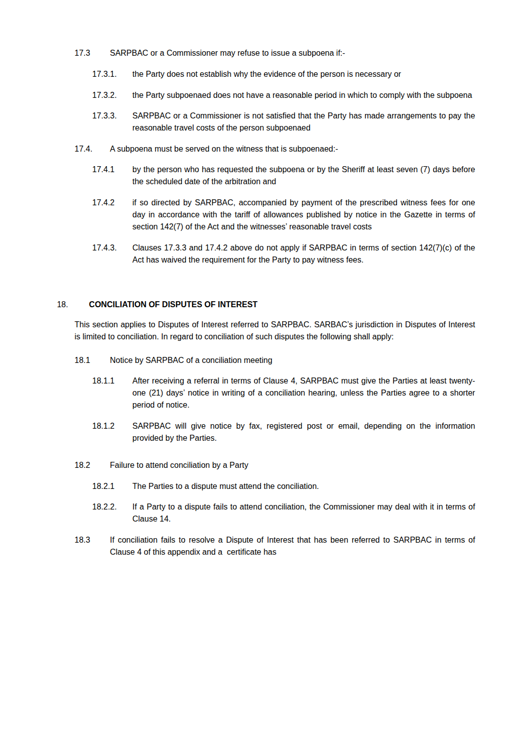17.3 SARPBAC or a Commissioner may refuse to issue a subpoena if:-
17.3.1. the Party does not establish why the evidence of the person is necessary or
17.3.2. the Party subpoenaed does not have a reasonable period in which to comply with the subpoena
17.3.3. SARPBAC or a Commissioner is not satisfied that the Party has made arrangements to pay the reasonable travel costs of the person subpoenaed
17.4. A subpoena must be served on the witness that is subpoenaed:-
17.4.1 by the person who has requested the subpoena or by the Sheriff at least seven (7) days before the scheduled date of the arbitration and
17.4.2 if so directed by SARPBAC, accompanied by payment of the prescribed witness fees for one day in accordance with the tariff of allowances published by notice in the Gazette in terms of section 142(7) of the Act and the witnesses’ reasonable travel costs
17.4.3. Clauses 17.3.3 and 17.4.2 above do not apply if SARPBAC in terms of section 142(7)(c) of the Act has waived the requirement for the Party to pay witness fees.
18. CONCILIATION OF DISPUTES OF INTEREST
This section applies to Disputes of Interest referred to SARPBAC. SARBAC’s jurisdiction in Disputes of Interest is limited to conciliation. In regard to conciliation of such disputes the following shall apply:
18.1 Notice by SARPBAC of a conciliation meeting
18.1.1 After receiving a referral in terms of Clause 4, SARPBAC must give the Parties at least twenty-one (21) days’ notice in writing of a conciliation hearing, unless the Parties agree to a shorter period of notice.
18.1.2 SARPBAC will give notice by fax, registered post or email, depending on the information provided by the Parties.
18.2 Failure to attend conciliation by a Party
18.2.1 The Parties to a dispute must attend the conciliation.
18.2.2. If a Party to a dispute fails to attend conciliation, the Commissioner may deal with it in terms of Clause 14.
18.3 If conciliation fails to resolve a Dispute of Interest that has been referred to SARPBAC in terms of Clause 4 of this appendix and a certificate has